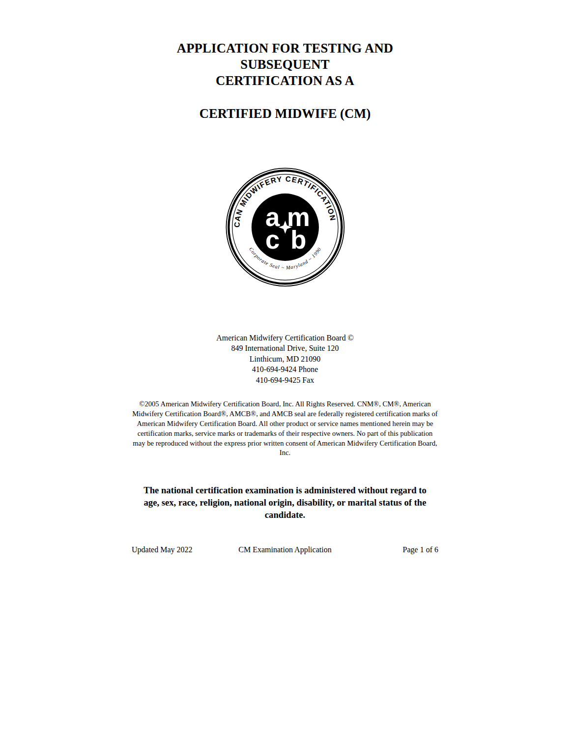APPLICATION FOR TESTING AND SUBSEQUENT
CERTIFICATION AS A
CERTIFIED MIDWIFE (CM)
AMERICAN MIDWIFERY CERTIFICATION BOARD Corporate Seal ~ Maryland ~ 1990 a m c b
American Midwifery Certification Board ©
849 International Drive, Suite 120
Linthicum, MD 21090
410-694-9424 Phone
410-694-9425 Fax
©2005 American Midwifery Certification Board, Inc. All Rights Reserved. CNM®, CM®, American Midwifery Certification Board®, AMCB®, and AMCB seal are federally registered certification marks of American Midwifery Certification Board. All other product or service names mentioned herein may be certification marks, service marks or trademarks of their respective owners. No part of this publication may be reproduced without the express prior written consent of American Midwifery Certification Board, Inc.
The national certification examination is administered without regard to age, sex, race, religion, national origin, disability, or marital status of the candidate.
Updated May 2022
CM Examination Application
Page 1 of 6